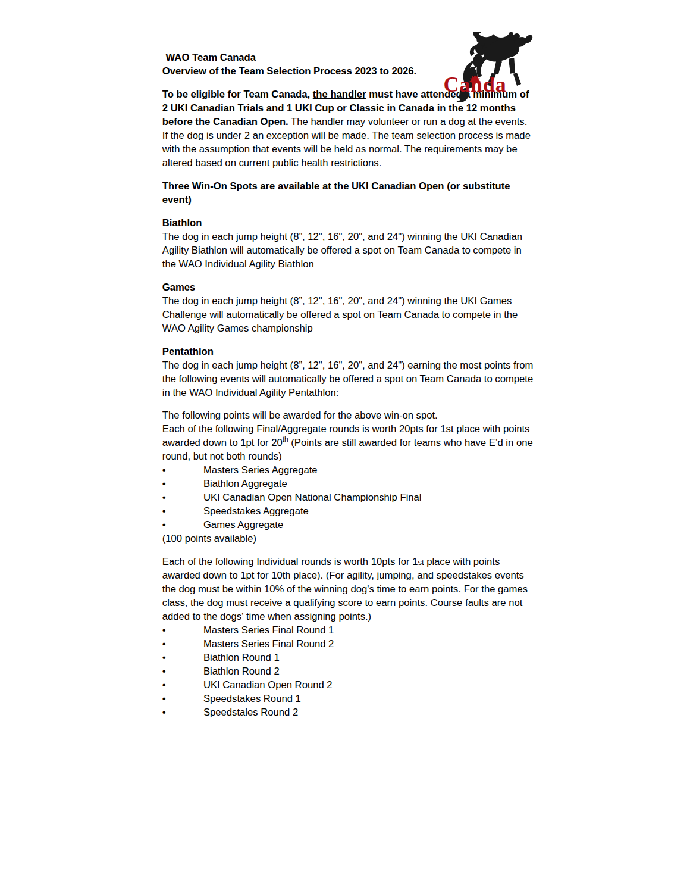Canda
WAO Team Canada
Overview of the Team Selection Process 2023 to 2026.
To be eligible for Team Canada, the handler must have attended a minimum of 2 UKI Canadian Trials and 1 UKI Cup or Classic in Canada in the 12 months before the Canadian Open. The handler may volunteer or run a dog at the events. If the dog is under 2 an exception will be made. The team selection process is made with the assumption that events will be held as normal. The requirements may be altered based on current public health restrictions.
Three Win-On Spots are available at the UKI Canadian Open (or substitute event)
Biathlon
The dog in each jump height (8”, 12", 16", 20", and 24") winning the UKI Canadian Agility Biathlon will automatically be offered a spot on Team Canada to compete in the WAO Individual Agility Biathlon
Games
The dog in each jump height (8”, 12", 16", 20", and 24") winning the UKI Games Challenge will automatically be offered a spot on Team Canada to compete in the WAO Agility Games championship
Pentathlon
The dog in each jump height (8”, 12", 16", 20", and 24") earning the most points from the following events will automatically be offered a spot on Team Canada to compete in the WAO Individual Agility Pentathlon:
The following points will be awarded for the above win-on spot.
Each of the following Final/Aggregate rounds is worth 20pts for 1st place with points awarded down to 1pt for 20th (Points are still awarded for teams who have E’d in one round, but not both rounds)
Masters Series Aggregate
Biathlon Aggregate
UKI Canadian Open National Championship Final
Speedstakes Aggregate
Games Aggregate
(100 points available)
Each of the following Individual rounds is worth 10pts for 1st place with points awarded down to 1pt for 10th place). (For agility, jumping, and speedstakes events the dog must be within 10% of the winning dog's time to earn points. For the games class, the dog must receive a qualifying score to earn points. Course faults are not added to the dogs' time when assigning points.)
Masters Series Final Round 1
Masters Series Final Round 2
Biathlon Round 1
Biathlon Round 2
UKI Canadian Open Round 2
Speedstakes Round 1
Speedstales Round 2